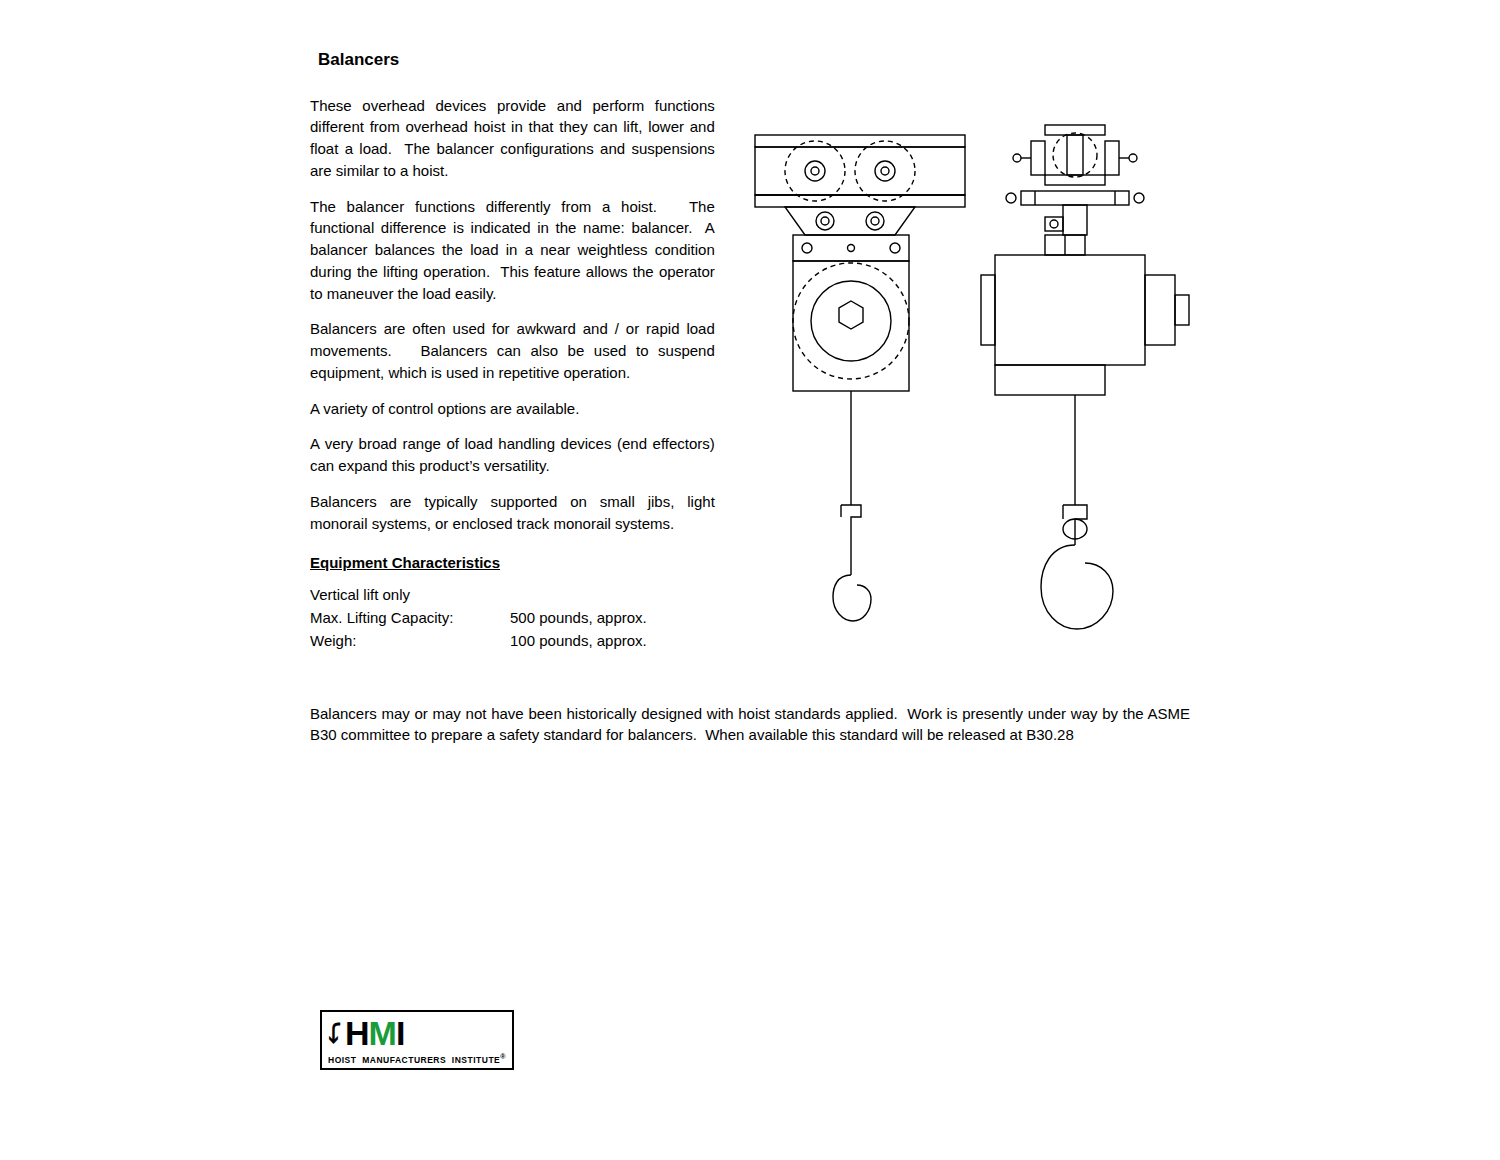Balancers
These overhead devices provide and perform functions different from overhead hoist in that they can lift, lower and float a load. The balancer configurations and suspensions are similar to a hoist.
The balancer functions differently from a hoist. The functional difference is indicated in the name: balancer. A balancer balances the load in a near weightless condition during the lifting operation. This feature allows the operator to maneuver the load easily.
Balancers are often used for awkward and / or rapid load movements. Balancers can also be used to suspend equipment, which is used in repetitive operation.
A variety of control options are available.
A very broad range of load handling devices (end effectors) can expand this product’s versatility.
Balancers are typically supported on small jibs, light monorail systems, or enclosed track monorail systems.
Equipment Characteristics
Vertical lift only
Max. Lifting Capacity: 500 pounds, approx.
Weigh: 100 pounds, approx.
Balancers may or may not have been historically designed with hoist standards applied. Work is presently under way by the ASME B30 committee to prepare a safety standard for balancers. When available this standard will be released at B30.28
⤵ HMI
HOIST MANUFACTURERS INSTITUTE®